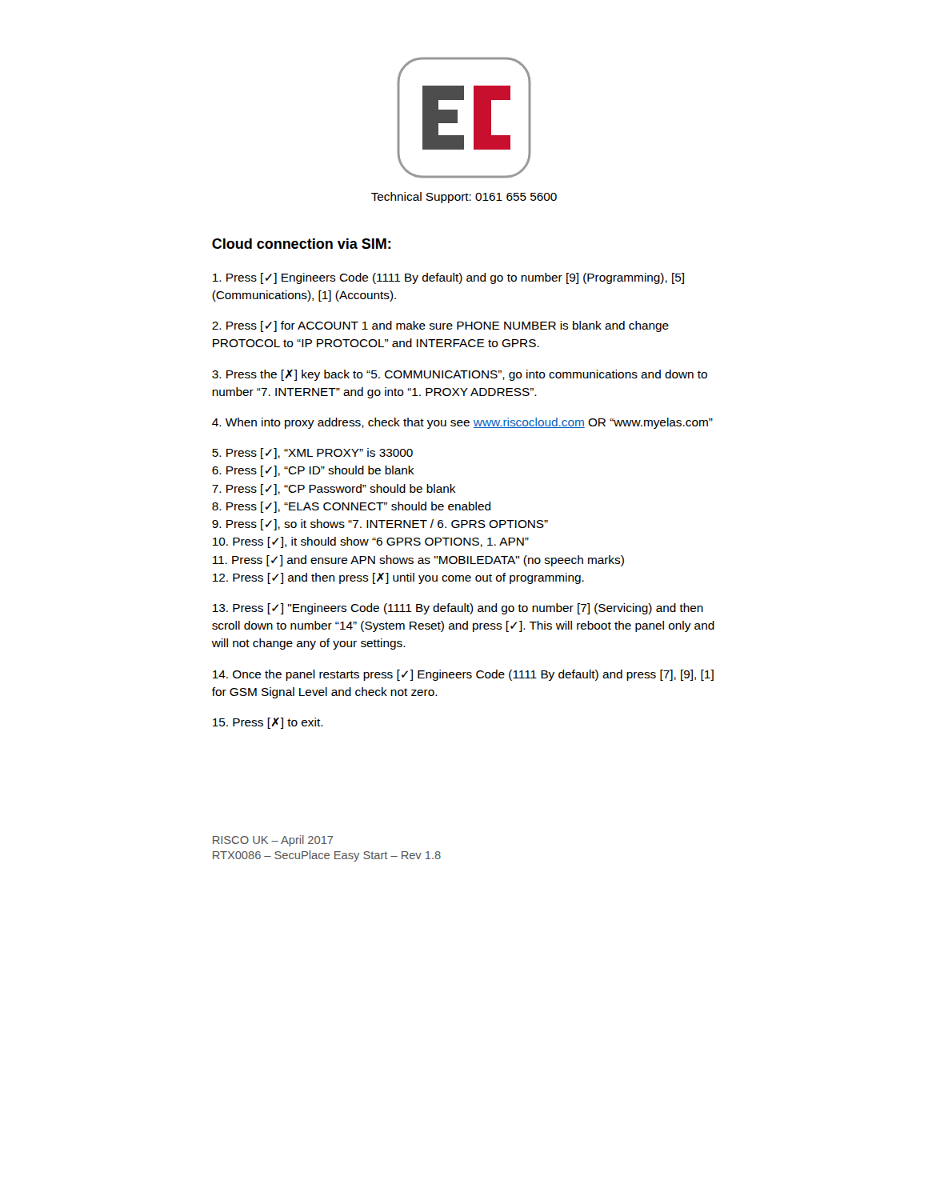Technical Support: 0161 655 5600
Cloud connection via SIM:
1. Press [✓] Engineers Code (1111 By default) and go to number [9] (Programming), [5] (Communications), [1] (Accounts).
2. Press [✓] for ACCOUNT 1 and make sure PHONE NUMBER is blank and change PROTOCOL to “IP PROTOCOL” and INTERFACE to GPRS.
3. Press the [✗] key back to “5. COMMUNICATIONS”, go into communications and down to number “7. INTERNET” and go into “1. PROXY ADDRESS”.
4. When into proxy address, check that you see www.riscocloud.com OR “www.myelas.com”
5. Press [✓], “XML PROXY” is 33000
6. Press [✓], “CP ID” should be blank
7. Press [✓], “CP Password” should be blank
8. Press [✓], “ELAS CONNECT” should be enabled
9. Press [✓], so it shows “7. INTERNET / 6. GPRS OPTIONS”
10. Press [✓], it should show “6 GPRS OPTIONS, 1. APN”
11. Press [✓] and ensure APN shows as "MOBILEDATA" (no speech marks)
12. Press [✓] and then press [✗] until you come out of programming.
13. Press [✓] "Engineers Code (1111 By default) and go to number [7] (Servicing) and then scroll down to number “14” (System Reset) and press [✓]. This will reboot the panel only and will not change any of your settings.
14. Once the panel restarts press [✓] Engineers Code (1111 By default) and press [7], [9], [1] for GSM Signal Level and check not zero.
15. Press [✗] to exit.
RISCO UK – April 2017
RTX0086 – SecuPlace Easy Start – Rev 1.8